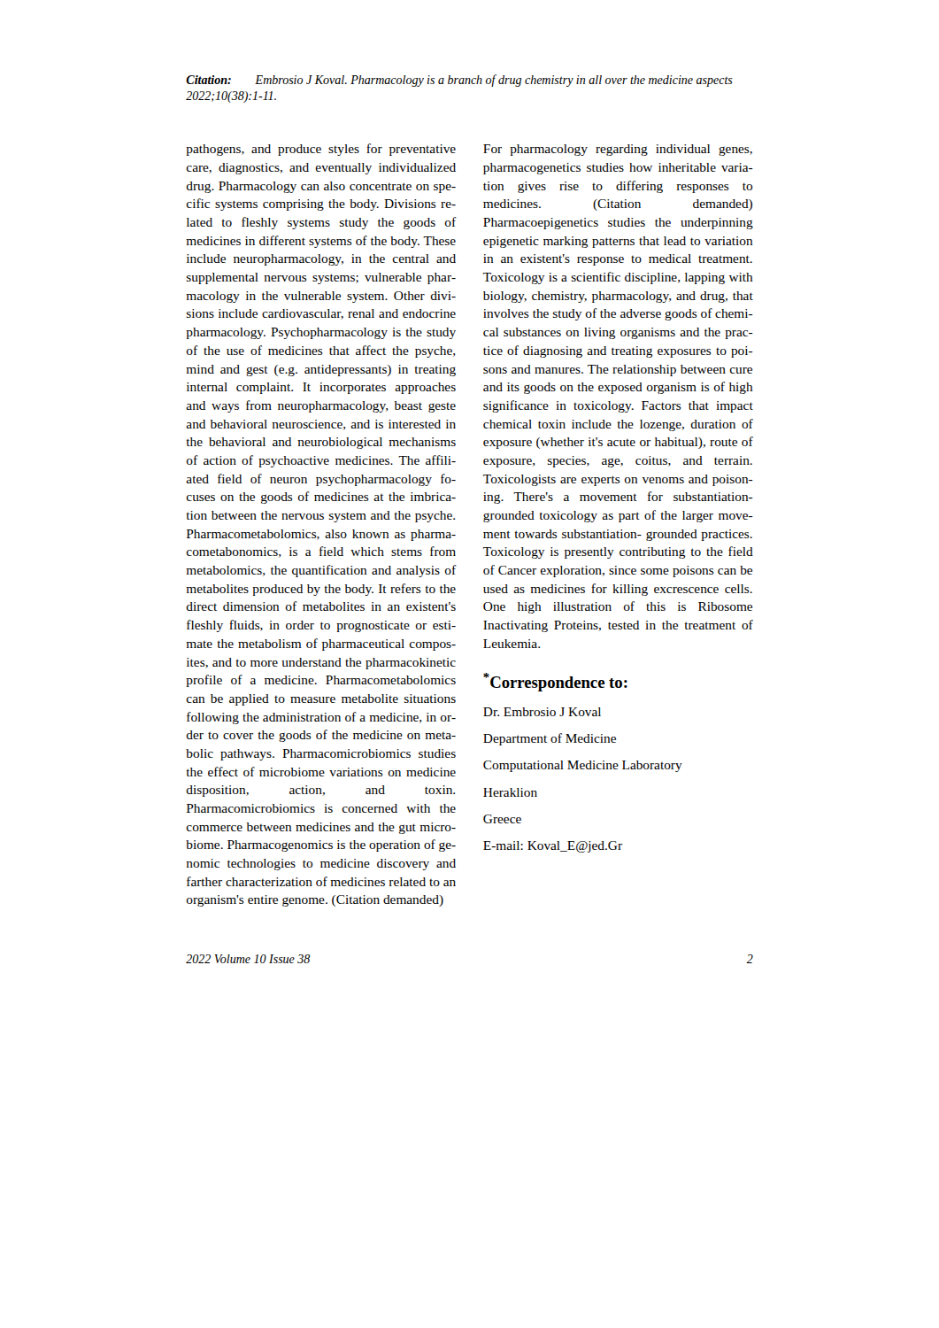Citation: Embrosio J Koval. Pharmacology is a branch of drug chemistry in all over the medicine aspects 2022;10(38):1-11.
pathogens, and produce styles for preventative care, diagnostics, and eventually individualized drug. Pharmacology can also concentrate on specific systems comprising the body. Divisions related to fleshly systems study the goods of medicines in different systems of the body. These include neuropharmacology, in the central and supplemental nervous systems; vulnerable pharmacology in the vulnerable system. Other divisions include cardiovascular, renal and endocrine pharmacology. Psychopharmacology is the study of the use of medicines that affect the psyche, mind and gest (e.g. antidepressants) in treating internal complaint. It incorporates approaches and ways from neuropharmacology, beast geste and behavioral neuroscience, and is interested in the behavioral and neurobiological mechanisms of action of psychoactive medicines. The affiliated field of neuron psychopharmacology focuses on the goods of medicines at the imbrication between the nervous system and the psyche. Pharmacometabolomics, also known as pharmacometabonomics, is a field which stems from metabolomics, the quantification and analysis of metabolites produced by the body. It refers to the direct dimension of metabolites in an existent's fleshly fluids, in order to prognosticate or estimate the metabolism of pharmaceutical composites, and to more understand the pharmacokinetic profile of a medicine. Pharmacometabolomics can be applied to measure metabolite situations following the administration of a medicine, in order to cover the goods of the medicine on metabolic pathways. Pharmacomicrobiomics studies the effect of microbiome variations on medicine disposition, action, and toxin. Pharmacomicrobiomics is concerned with the commerce between medicines and the gut microbiome. Pharmacogenomics is the operation of genomic technologies to medicine discovery and farther characterization of medicines related to an organism's entire genome. (Citation demanded)
For pharmacology regarding individual genes, pharmacogenetics studies how inheritable variation gives rise to differing responses to medicines. (Citation demanded) Pharmacoepigenetics studies the underpinning epigenetic marking patterns that lead to variation in an existent's response to medical treatment. Toxicology is a scientific discipline, lapping with biology, chemistry, pharmacology, and drug, that involves the study of the adverse goods of chemical substances on living organisms and the practice of diagnosing and treating exposures to poisons and manures. The relationship between cure and its goods on the exposed organism is of high significance in toxicology. Factors that impact chemical toxin include the lozenge, duration of exposure (whether it's acute or habitual), route of exposure, species, age, coitus, and terrain. Toxicologists are experts on venoms and poisoning. There's a movement for substantiation- grounded toxicology as part of the larger movement towards substantiation- grounded practices. Toxicology is presently contributing to the field of Cancer exploration, since some poisons can be used as medicines for killing excrescence cells. One high illustration of this is Ribosome Inactivating Proteins, tested in the treatment of Leukemia.
*Correspondence to:
Dr. Embrosio J Koval
Department of Medicine
Computational Medicine Laboratory
Heraklion
Greece
E-mail: Koval_E@jed.Gr
2022 Volume 10 Issue 38 2